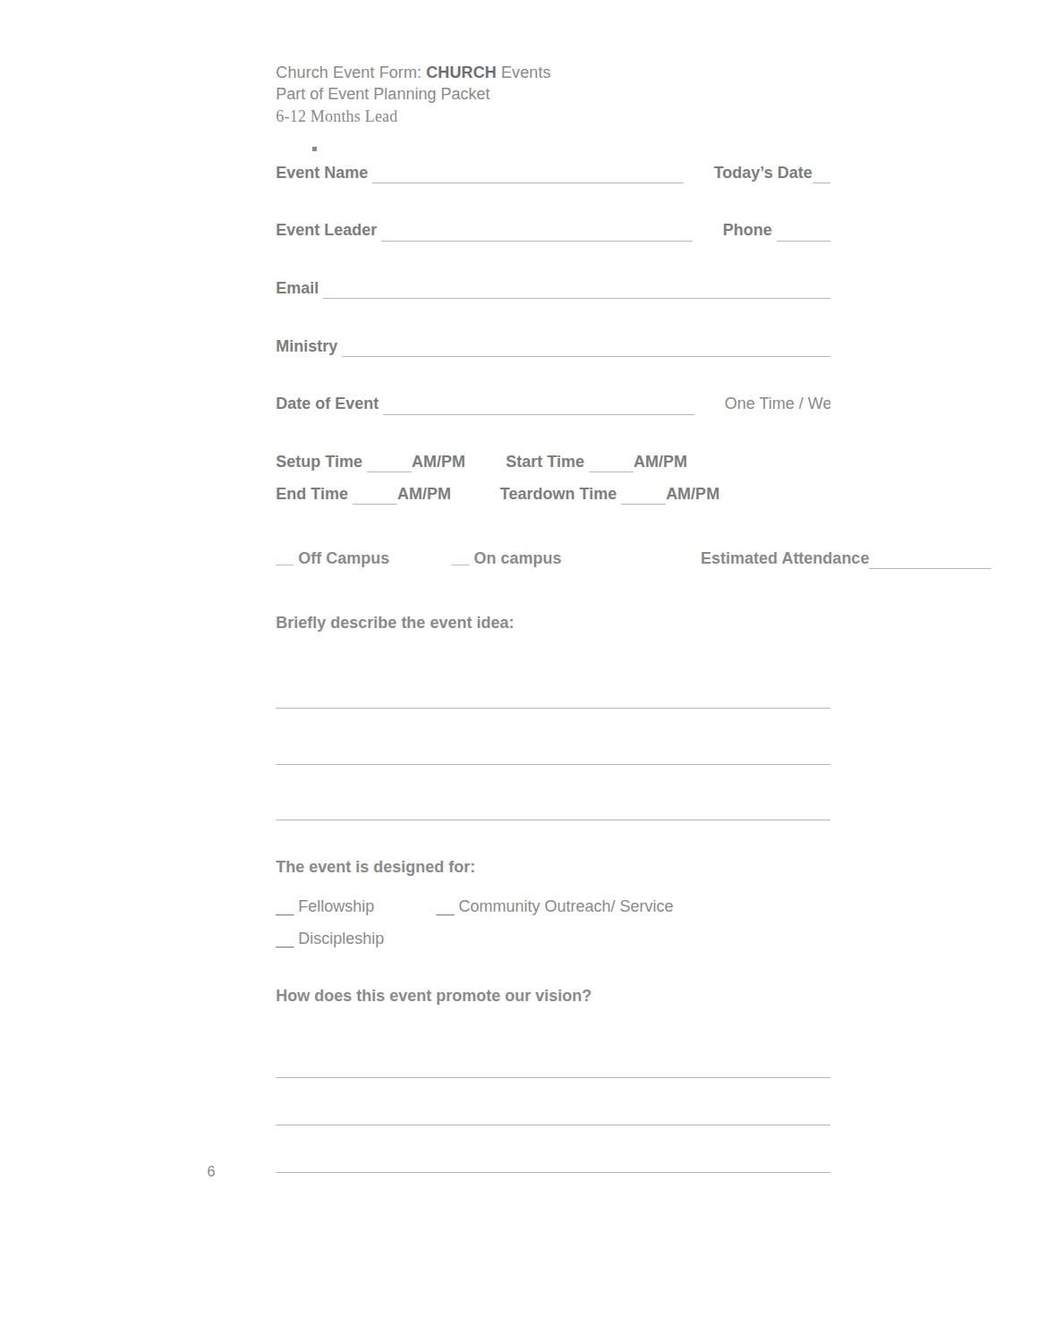Church Event Form: CHURCH Events
Part of Event Planning Packet
6-12 Months Lead
Event Name Today’s Date
Event Leader Phone
Email
Ministry
Date of Event One Time / Weekly / Monthly
Setup Time AM/PM Start Time AM/PM
End Time AM/PM Teardown Time AM/PM
__ Off Campus __ On campus Estimated Attendance
Briefly describe the event idea:
The event is designed for:
__ Fellowship __ Community Outreach/ Service
__ Discipleship
How does this event promote our vision?
6